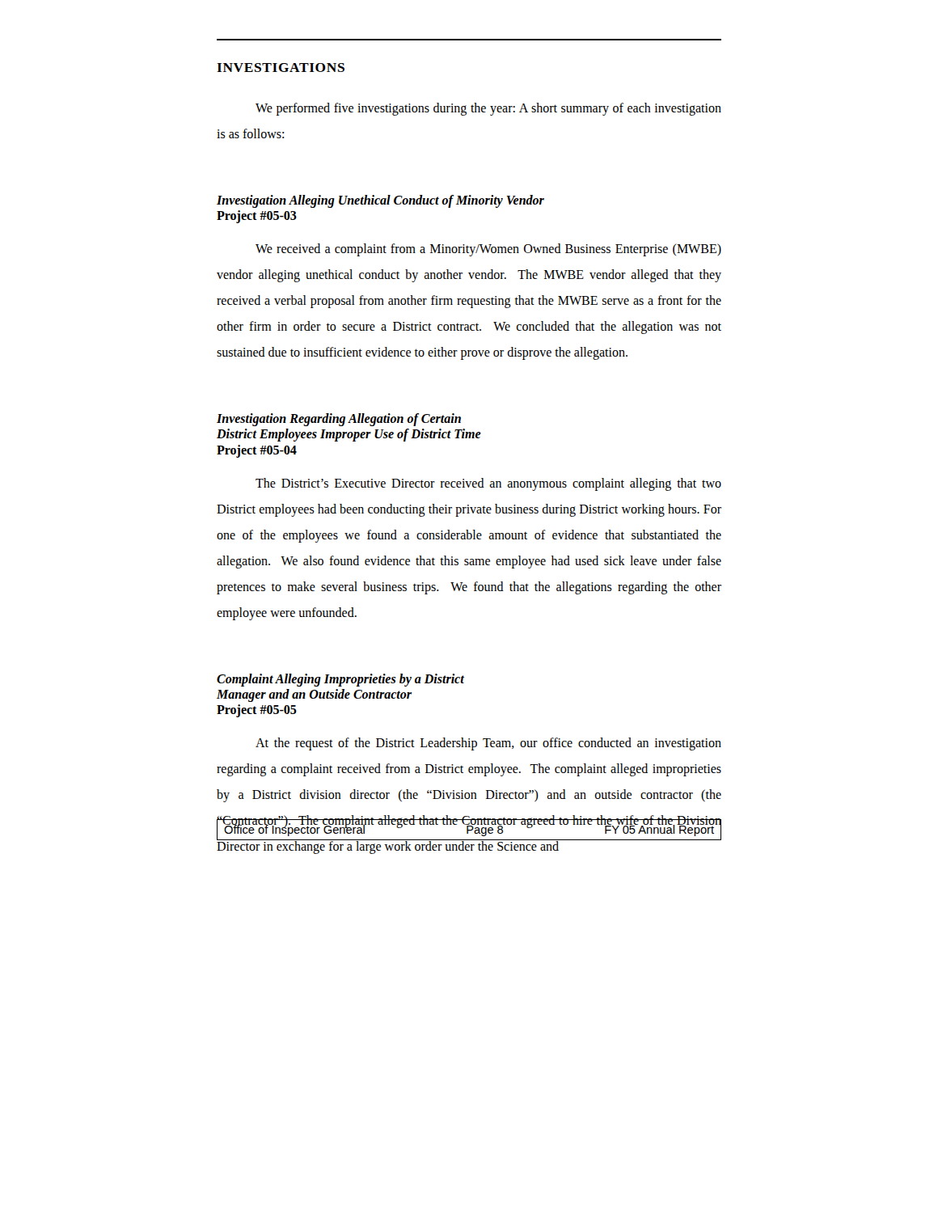INVESTIGATIONS
We performed five investigations during the year: A short summary of each investigation is as follows:
Investigation Alleging Unethical Conduct of Minority Vendor
Project #05-03
We received a complaint from a Minority/Women Owned Business Enterprise (MWBE) vendor alleging unethical conduct by another vendor. The MWBE vendor alleged that they received a verbal proposal from another firm requesting that the MWBE serve as a front for the other firm in order to secure a District contract. We concluded that the allegation was not sustained due to insufficient evidence to either prove or disprove the allegation.
Investigation Regarding Allegation of Certain
District Employees Improper Use of District Time
Project #05-04
The District’s Executive Director received an anonymous complaint alleging that two District employees had been conducting their private business during District working hours. For one of the employees we found a considerable amount of evidence that substantiated the allegation. We also found evidence that this same employee had used sick leave under false pretences to make several business trips. We found that the allegations regarding the other employee were unfounded.
Complaint Alleging Improprieties by a District
Manager and an Outside Contractor
Project #05-05
At the request of the District Leadership Team, our office conducted an investigation regarding a complaint received from a District employee. The complaint alleged improprieties by a District division director (the “Division Director”) and an outside contractor (the “Contractor”). The complaint alleged that the Contractor agreed to hire the wife of the Division Director in exchange for a large work order under the Science and
Office of Inspector General Page 8 FY 05 Annual Report